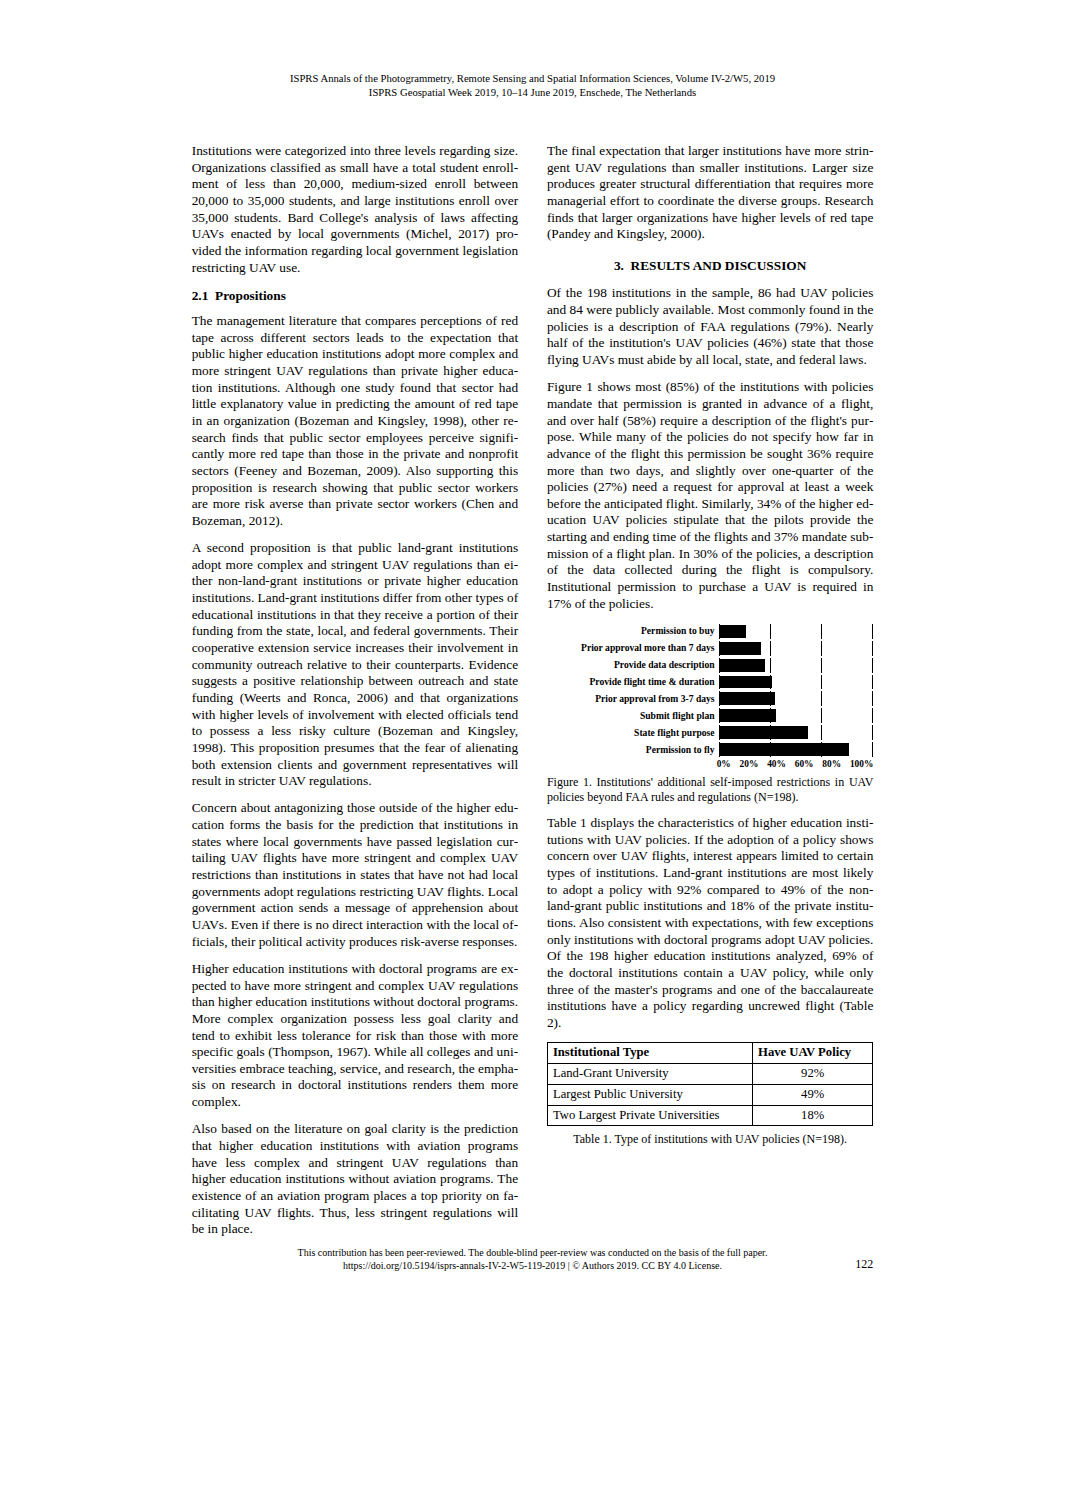ISPRS Annals of the Photogrammetry, Remote Sensing and Spatial Information Sciences, Volume IV-2/W5, 2019
ISPRS Geospatial Week 2019, 10–14 June 2019, Enschede, The Netherlands
Institutions were categorized into three levels regarding size. Organizations classified as small have a total student enrollment of less than 20,000, medium-sized enroll between 20,000 to 35,000 students, and large institutions enroll over 35,000 students. Bard College's analysis of laws affecting UAVs enacted by local governments (Michel, 2017) provided the information regarding local government legislation restricting UAV use.
2.1 Propositions
The management literature that compares perceptions of red tape across different sectors leads to the expectation that public higher education institutions adopt more complex and more stringent UAV regulations than private higher education institutions. Although one study found that sector had little explanatory value in predicting the amount of red tape in an organization (Bozeman and Kingsley, 1998), other research finds that public sector employees perceive significantly more red tape than those in the private and nonprofit sectors (Feeney and Bozeman, 2009). Also supporting this proposition is research showing that public sector workers are more risk averse than private sector workers (Chen and Bozeman, 2012).
A second proposition is that public land-grant institutions adopt more complex and stringent UAV regulations than either non-land-grant institutions or private higher education institutions. Land-grant institutions differ from other types of educational institutions in that they receive a portion of their funding from the state, local, and federal governments. Their cooperative extension service increases their involvement in community outreach relative to their counterparts. Evidence suggests a positive relationship between outreach and state funding (Weerts and Ronca, 2006) and that organizations with higher levels of involvement with elected officials tend to possess a less risky culture (Bozeman and Kingsley, 1998). This proposition presumes that the fear of alienating both extension clients and government representatives will result in stricter UAV regulations.
Concern about antagonizing those outside of the higher education forms the basis for the prediction that institutions in states where local governments have passed legislation curtailing UAV flights have more stringent and complex UAV restrictions than institutions in states that have not had local governments adopt regulations restricting UAV flights. Local government action sends a message of apprehension about UAVs. Even if there is no direct interaction with the local officials, their political activity produces risk-averse responses.
Higher education institutions with doctoral programs are expected to have more stringent and complex UAV regulations than higher education institutions without doctoral programs. More complex organization possess less goal clarity and tend to exhibit less tolerance for risk than those with more specific goals (Thompson, 1967). While all colleges and universities embrace teaching, service, and research, the emphasis on research in doctoral institutions renders them more complex.
Also based on the literature on goal clarity is the prediction that higher education institutions with aviation programs have less complex and stringent UAV regulations than higher education institutions without aviation programs. The existence of an aviation program places a top priority on facilitating UAV flights. Thus, less stringent regulations will be in place.
The final expectation that larger institutions have more stringent UAV regulations than smaller institutions. Larger size produces greater structural differentiation that requires more managerial effort to coordinate the diverse groups. Research finds that larger organizations have higher levels of red tape (Pandey and Kingsley, 2000).
3. Results and Discussion
Of the 198 institutions in the sample, 86 had UAV policies and 84 were publicly available. Most commonly found in the policies is a description of FAA regulations (79%). Nearly half of the institution's UAV policies (46%) state that those flying UAVs must abide by all local, state, and federal laws.
Figure 1 shows most (85%) of the institutions with policies mandate that permission is granted in advance of a flight, and over half (58%) require a description of the flight's purpose. While many of the policies do not specify how far in advance of the flight this permission be sought 36% require more than two days, and slightly over one-quarter of the policies (27%) need a request for approval at least a week before the anticipated flight. Similarly, 34% of the higher education UAV policies stipulate that the pilots provide the starting and ending time of the flights and 37% mandate submission of a flight plan. In 30% of the policies, a description of the data collected during the flight is compulsory. Institutional permission to purchase a UAV is required in 17% of the policies.
Permission to buy
Prior approval more than 7 days
Provide data description
Provide flight time & duration
Prior approval from 3-7 days
Submit flight plan
State flight purpose
Permission to fly
0% 20% 40% 60% 80% 100%
Figure 1. Institutions' additional self-imposed restrictions in UAV policies beyond FAA rules and regulations (N=198).
Table 1 displays the characteristics of higher education institutions with UAV policies. If the adoption of a policy shows concern over UAV flights, interest appears limited to certain types of institutions. Land-grant institutions are most likely to adopt a policy with 92% compared to 49% of the non-land-grant public institutions and 18% of the private institutions. Also consistent with expectations, with few exceptions only institutions with doctoral programs adopt UAV policies. Of the 198 higher education institutions analyzed, 69% of the doctoral institutions contain a UAV policy, while only three of the master's programs and one of the baccalaureate institutions have a policy regarding uncrewed flight (Table 2).
| Institutional Type | Have UAV Policy |
| --- | --- |
| Land-Grant University | 92% |
| Largest Public University | 49% |
| Two Largest Private Universities | 18% |
Table 1. Type of institutions with UAV policies (N=198).
This contribution has been peer-reviewed. The double-blind peer-review was conducted on the basis of the full paper.
https://doi.org/10.5194/isprs-annals-IV-2-W5-119-2019 | © Authors 2019. CC BY 4.0 License. 122